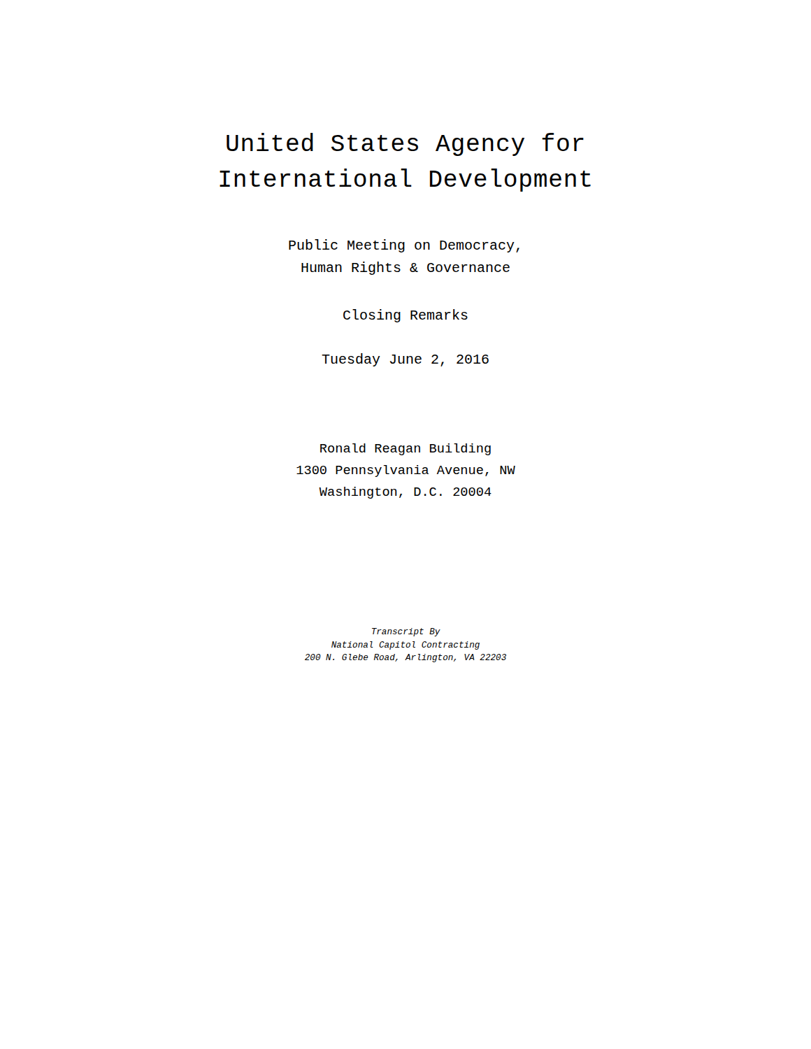United States Agency for
International Development
Public Meeting on Democracy,
Human Rights & Governance
Closing Remarks
Tuesday June 2, 2016
Ronald Reagan Building
1300 Pennsylvania Avenue, NW
Washington, D.C. 20004
Transcript By
National Capitol Contracting
200 N. Glebe Road, Arlington, VA 22203